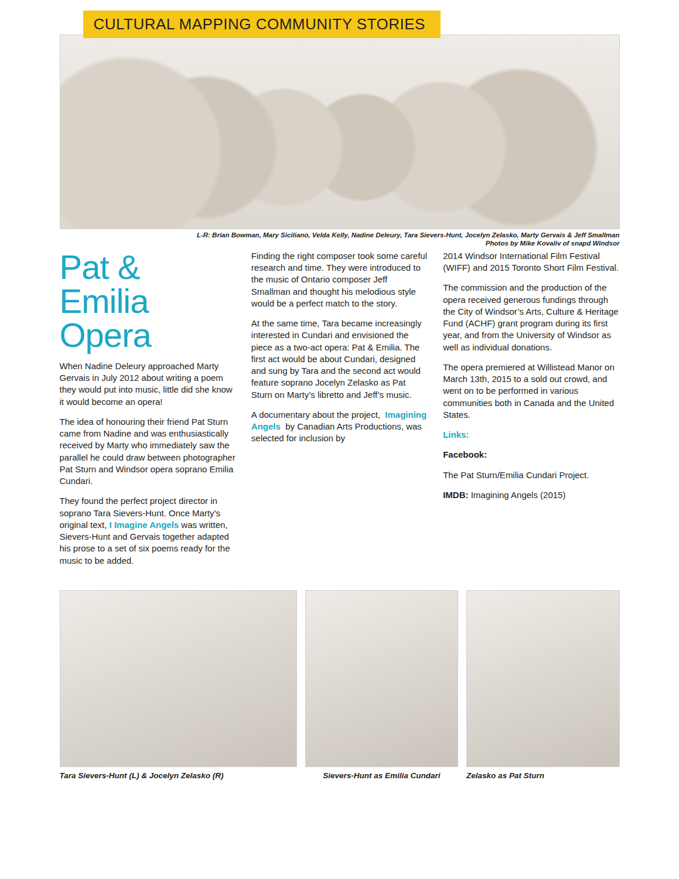CULTURAL MAPPING COMMUNITY STORIES
L-R: Brian Bowman, Mary Siciliano, Velda Kelly, Nadine Deleury, Tara Sievers-Hunt, Jocelyn Zelasko, Marty Gervais & Jeff Smallman Photos by Mike Kovaliv of snapd Windsor
Pat & Emilia Opera
When Nadine Deleury approached Marty Gervais in July 2012 about writing a poem they would put into music, little did she know it would become an opera!
The idea of honouring their friend Pat Sturn came from Nadine and was enthusiastically received by Marty who immediately saw the parallel he could draw between photographer Pat Sturn and Windsor opera soprano Emilia Cundari.
They found the perfect project director in soprano Tara Sievers-Hunt. Once Marty’s original text, I Imagine Angels was written, Sievers-Hunt and Gervais together adapted his prose to a set of six poems ready for the music to be added.
Finding the right composer took some careful research and time. They were introduced to the music of Ontario composer Jeff Smallman and thought his melodious style would be a perfect match to the story.
At the same time, Tara became increasingly interested in Cundari and envisioned the piece as a two-act opera: Pat & Emilia. The first act would be about Cundari, designed and sung by Tara and the second act would feature soprano Jocelyn Zelasko as Pat Sturn on Marty’s libretto and Jeff’s music.
A documentary about the project, Imagining Angels by Canadian Arts Productions, was selected for inclusion by
2014 Windsor International Film Festival (WIFF) and 2015 Toronto Short Film Festival.
The commission and the production of the opera received generous fundings through the City of Windsor’s Arts, Culture & Heritage Fund (ACHF) grant program during its first year, and from the University of Windsor as well as individual donations.
The opera premiered at Willistead Manor on March 13th, 2015 to a sold out crowd, and went on to be performed in various communities both in Canada and the United States.
Links:
Facebook:
The Pat Sturn/Emilia Cundari Project.
IMDB: Imagining Angels (2015)
Tara Sievers-Hunt (L) & Jocelyn Zelasko (R)
Sievers-Hunt as Emilia Cundari
Zelasko as Pat Sturn